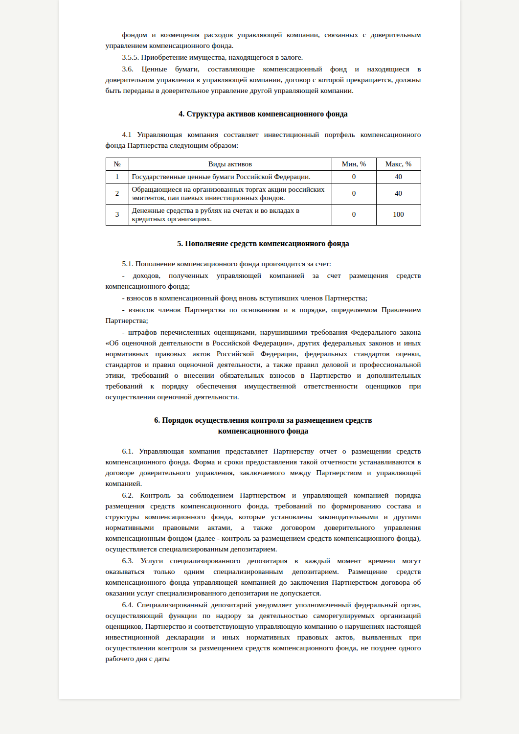фондом и возмещения расходов управляющей компании, связанных с доверительным управлением компенсационного фонда.
3.5.5. Приобретение имущества, находящегося в залоге.
3.6. Ценные бумаги, составляющие компенсационный фонд и находящиеся в доверительном управлении в управляющей компании, договор с которой прекращается, должны быть переданы в доверительное управление другой управляющей компании.
4. Структура активов компенсационного фонда
4.1 Управляющая компания составляет инвестиционный портфель компенсационного фонда Партнерства следующим образом:
| № | Виды активов | Мин, % | Макс, % |
| --- | --- | --- | --- |
| 1 | Государственные ценные бумаги Российской Федерации. | 0 | 40 |
| 2 | Обращающиеся на организованных торгах акции российских эмитентов, паи паевых инвестиционных фондов. | 0 | 40 |
| 3 | Денежные средства в рублях на счетах и во вкладах в кредитных организациях. | 0 | 100 |
5. Пополнение средств компенсационного фонда
5.1. Пополнение компенсационного фонда производится за счет:
- доходов, полученных управляющей компанией за счет размещения средств компенсационного фонда;
- взносов в компенсационный фонд вновь вступивших членов Партнерства;
- взносов членов Партнерства по основаниям и в порядке, определяемом Правлением Партнерства;
- штрафов перечисленных оценщиками, нарушившими требования Федерального закона «Об оценочной деятельности в Российской Федерации», других федеральных законов и иных нормативных правовых актов Российской Федерации, федеральных стандартов оценки, стандартов и правил оценочной деятельности, а также правил деловой и профессиональной этики, требований о внесении обязательных взносов в Партнерство и дополнительных требований к порядку обеспечения имущественной ответственности оценщиков при осуществлении оценочной деятельности.
6. Порядок осуществления контроля за размещением средств
компенсационного фонда
6.1. Управляющая компания представляет Партнерству отчет о размещении средств компенсационного фонда. Форма и сроки предоставления такой отчетности устанавливаются в договоре доверительного управления, заключаемого между Партнерством и управляющей компанией.
6.2. Контроль за соблюдением Партнерством и управляющей компанией порядка размещения средств компенсационного фонда, требований по формированию состава и структуры компенсационного фонда, которые установлены законодательными и другими нормативными правовыми актами, а также договором доверительного управления компенсационным фондом (далее - контроль за размещением средств компенсационного фонда), осуществляется специализированным депозитарием.
6.3. Услуги специализированного депозитария в каждый момент времени могут оказываться только одним специализированным депозитарием. Размещение средств компенсационного фонда управляющей компанией до заключения Партнерством договора об оказании услуг специализированного депозитария не допускается.
6.4. Специализированный депозитарий уведомляет уполномоченный федеральный орган, осуществляющий функции по надзору за деятельностью саморегулируемых организаций оценщиков, Партнерство и соответствующую управляющую компанию о нарушениях настоящей инвестиционной декларации и иных нормативных правовых актов, выявленных при осуществлении контроля за размещением средств компенсационного фонда, не позднее одного рабочего дня с даты